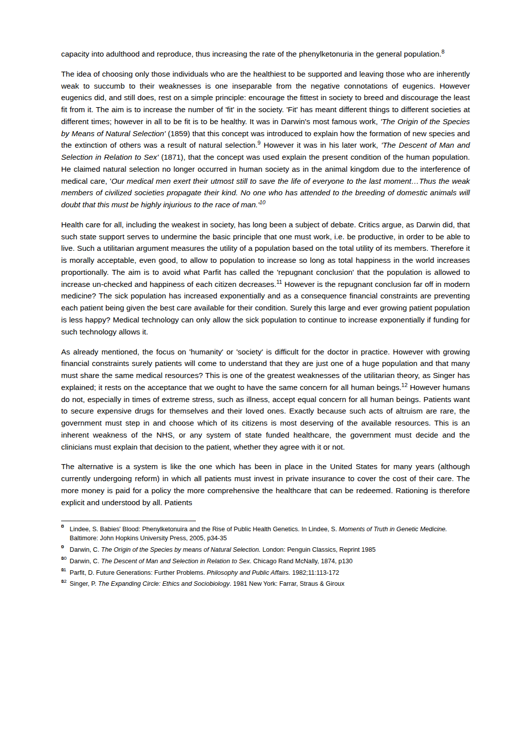capacity into adulthood and reproduce, thus increasing the rate of the phenylketonuria in the general population.8
The idea of choosing only those individuals who are the healthiest to be supported and leaving those who are inherently weak to succumb to their weaknesses is one inseparable from the negative connotations of eugenics. However eugenics did, and still does, rest on a simple principle: encourage the fittest in society to breed and discourage the least fit from it. The aim is to increase the number of 'fit' in the society. 'Fit' has meant different things to different societies at different times; however in all to be fit is to be healthy. It was in Darwin's most famous work, 'The Origin of the Species by Means of Natural Selection' (1859) that this concept was introduced to explain how the formation of new species and the extinction of others was a result of natural selection.9 However it was in his later work, 'The Descent of Man and Selection in Relation to Sex' (1871), that the concept was used explain the present condition of the human population. He claimed natural selection no longer occurred in human society as in the animal kingdom due to the interference of medical care, 'Our medical men exert their utmost still to save the life of everyone to the last moment…Thus the weak members of civilized societies propagate their kind. No one who has attended to the breeding of domestic animals will doubt that this must be highly injurious to the race of man.'10
Health care for all, including the weakest in society, has long been a subject of debate. Critics argue, as Darwin did, that such state support serves to undermine the basic principle that one must work, i.e. be productive, in order to be able to live. Such a utilitarian argument measures the utility of a population based on the total utility of its members. Therefore it is morally acceptable, even good, to allow to population to increase so long as total happiness in the world increases proportionally. The aim is to avoid what Parfit has called the 'repugnant conclusion' that the population is allowed to increase un-checked and happiness of each citizen decreases.11 However is the repugnant conclusion far off in modern medicine? The sick population has increased exponentially and as a consequence financial constraints are preventing each patient being given the best care available for their condition. Surely this large and ever growing patient population is less happy? Medical technology can only allow the sick population to continue to increase exponentially if funding for such technology allows it.
As already mentioned, the focus on 'humanity' or 'society' is difficult for the doctor in practice. However with growing financial constraints surely patients will come to understand that they are just one of a huge population and that many must share the same medical resources? This is one of the greatest weaknesses of the utilitarian theory, as Singer has explained; it rests on the acceptance that we ought to have the same concern for all human beings.12 However humans do not, especially in times of extreme stress, such as illness, accept equal concern for all human beings. Patients want to secure expensive drugs for themselves and their loved ones. Exactly because such acts of altruism are rare, the government must step in and choose which of its citizens is most deserving of the available resources. This is an inherent weakness of the NHS, or any system of state funded healthcare, the government must decide and the clinicians must explain that decision to the patient, whether they agree with it or not.
The alternative is a system is like the one which has been in place in the United States for many years (although currently undergoing reform) in which all patients must invest in private insurance to cover the cost of their care. The more money is paid for a policy the more comprehensive the healthcare that can be redeemed. Rationing is therefore explicit and understood by all. Patients
8 Lindee, S. Babies' Blood: Phenylketonuira and the Rise of Public Health Genetics. In Lindee, S. Moments of Truth in Genetic Medicine. Baltimore: John Hopkins University Press, 2005, p34-35
9 Darwin, C. The Origin of the Species by means of Natural Selection. London: Penguin Classics, Reprint 1985
10 Darwin, C. The Descent of Man and Selection in Relation to Sex. Chicago Rand McNally, 1874, p130
11 Parfit, D. Future Generations: Further Problems. Philosophy and Public Affairs. 1982;11:113-172
12 Singer, P. The Expanding Circle: Ethics and Sociobiology. 1981 New York: Farrar, Straus & Giroux